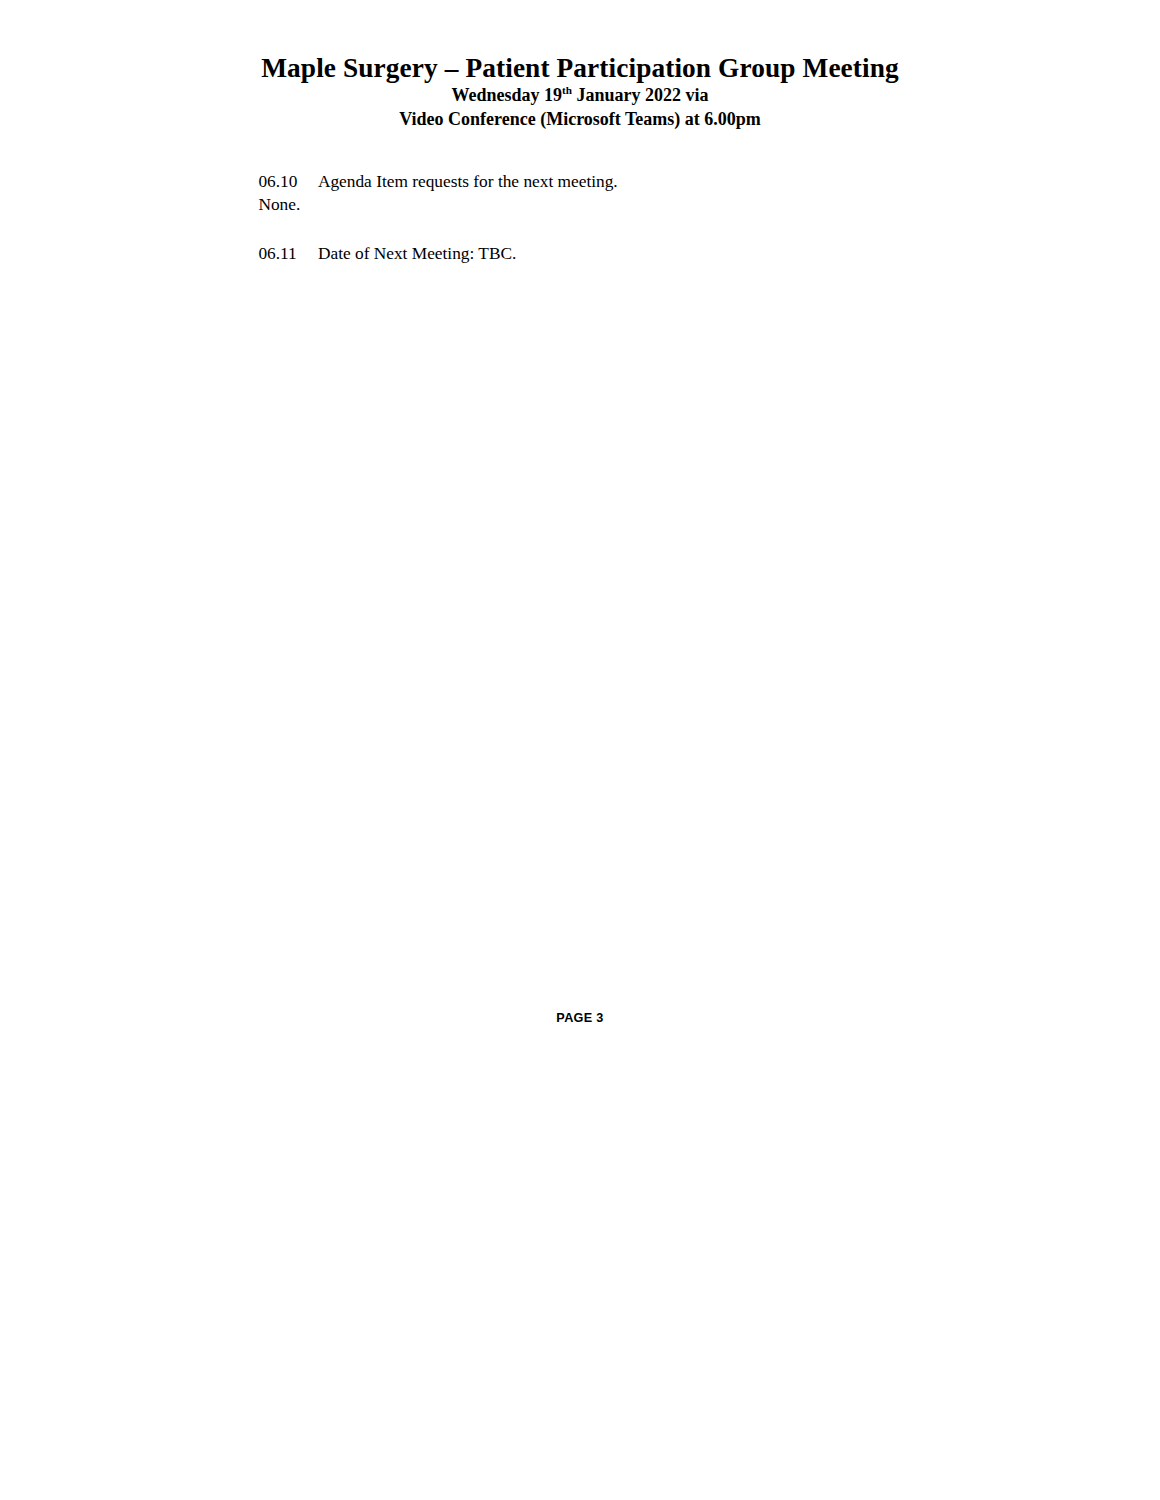Maple Surgery – Patient Participation Group Meeting
Wednesday 19th January 2022 via
Video Conference (Microsoft Teams) at 6.00pm
06.10 Agenda Item requests for the next meeting.
None.
06.11 Date of Next Meeting: TBC.
PAGE 3